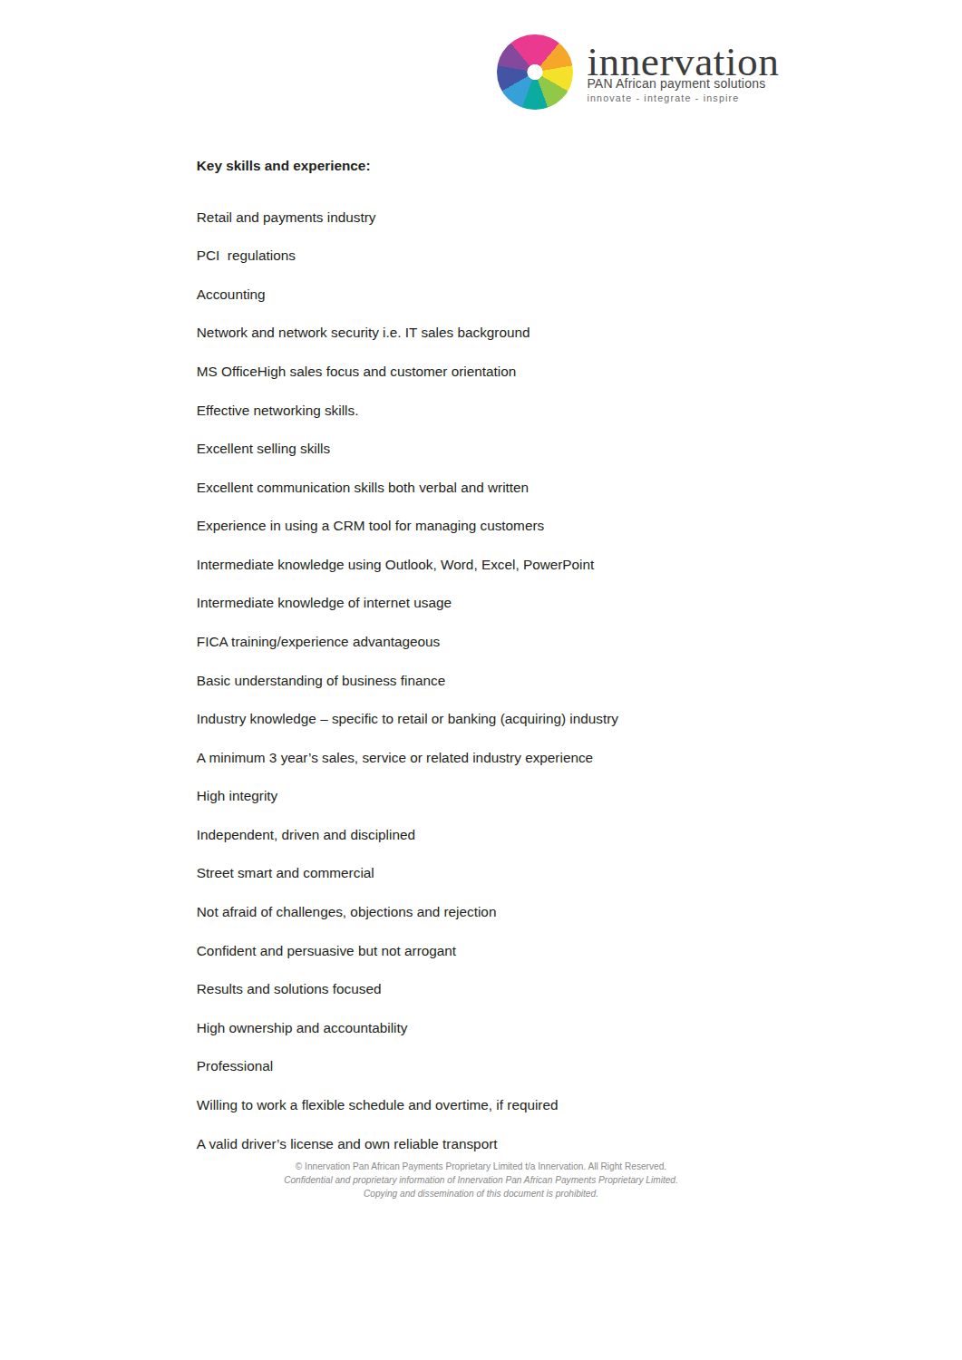innervation
PAN African payment solutions
innovate - integrate - inspire
Key skills and experience:
Retail and payments industry
PCI regulations
Accounting
Network and network security i.e. IT sales background
MS OfficeHigh sales focus and customer orientation
Effective networking skills.
Excellent selling skills
Excellent communication skills both verbal and written
Experience in using a CRM tool for managing customers
Intermediate knowledge using Outlook, Word, Excel, PowerPoint
Intermediate knowledge of internet usage
FICA training/experience advantageous
Basic understanding of business finance
Industry knowledge – specific to retail or banking (acquiring) industry
A minimum 3 year’s sales, service or related industry experience
High integrity
Independent, driven and disciplined
Street smart and commercial
Not afraid of challenges, objections and rejection
Confident and persuasive but not arrogant
Results and solutions focused
High ownership and accountability
Professional
Willing to work a flexible schedule and overtime, if required
A valid driver’s license and own reliable transport
© Innervation Pan African Payments Proprietary Limited t/a Innervation. All Right Reserved.
Confidential and proprietary information of Innervation Pan African Payments Proprietary Limited.
Copying and dissemination of this document is prohibited.